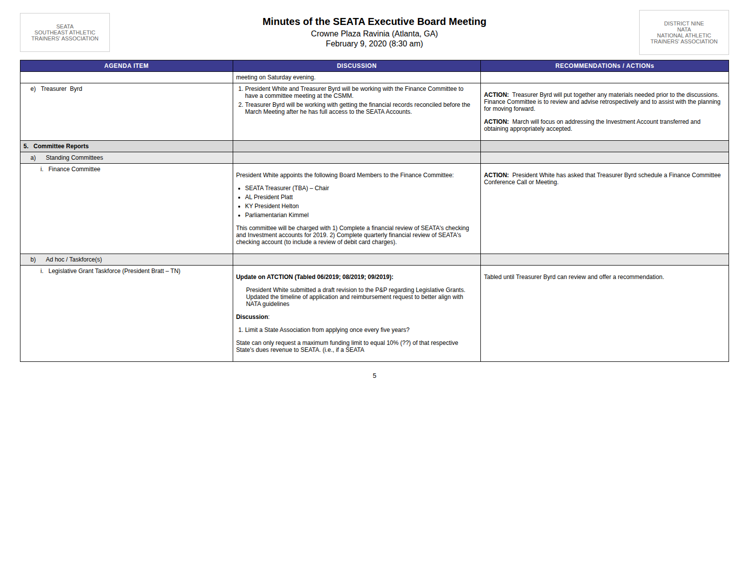SEATA
SOUTHEAST ATHLETIC TRAINERS' ASSOCIATION
Minutes of the SEATA Executive Board Meeting
Crowne Plaza Ravinia (Atlanta, GA)
February 9, 2020 (8:30 am)
DISTRICT NINE
NATA
NATIONAL ATHLETIC TRAINERS' ASSOCIATION
| AGENDA ITEM | DISCUSSION | RECOMMENDATIONs / ACTIONs |
| --- | --- | --- |
| | meeting on Saturday evening. | |
| e) Treasurer Byrd | President White and Treasurer Byrd will be working with the Finance Committee to have a committee meeting at the CSMM. Treasurer Byrd will be working with getting the financial records reconciled before the March Meeting after he has full access to the SEATA Accounts. | ACTION: Treasurer Byrd will put together any materials needed prior to the discussions. Finance Committee is to review and advise retrospectively and to assist with the planning for moving forward. ACTION: March will focus on addressing the Investment Account transferred and obtaining appropriately accepted. |
| 5. Committee Reports | | |
| a) Standing Committees | | |
| i. Finance Committee | President White appoints the following Board Members to the Finance Committee: SEATA Treasurer (TBA) – Chair AL President Platt KY President Helton Parliamentarian Kimmel This committee will be charged with 1) Complete a financial review of SEATA's checking and Investment accounts for 2019. 2) Complete quarterly financial review of SEATA's checking account (to include a review of debit card charges). | ACTION: President White has asked that Treasurer Byrd schedule a Finance Committee Conference Call or Meeting. |
| b) Ad hoc / Taskforce(s) | | |
| i. Legislative Grant Taskforce (President Bratt – TN) | Update on ATCTION (Tabled 06/2019; 08/2019; 09/2019): President White submitted a draft revision to the P&P regarding Legislative Grants. Updated the timeline of application and reimbursement request to better align with NATA guidelines Discussion : Limit a State Association from applying once every five years? State can only request a maximum funding limit to equal 10% (??) of that respective State's dues revenue to SEATA. (i.e., if a SEATA | Tabled until Treasurer Byrd can review and offer a recommendation. |
5